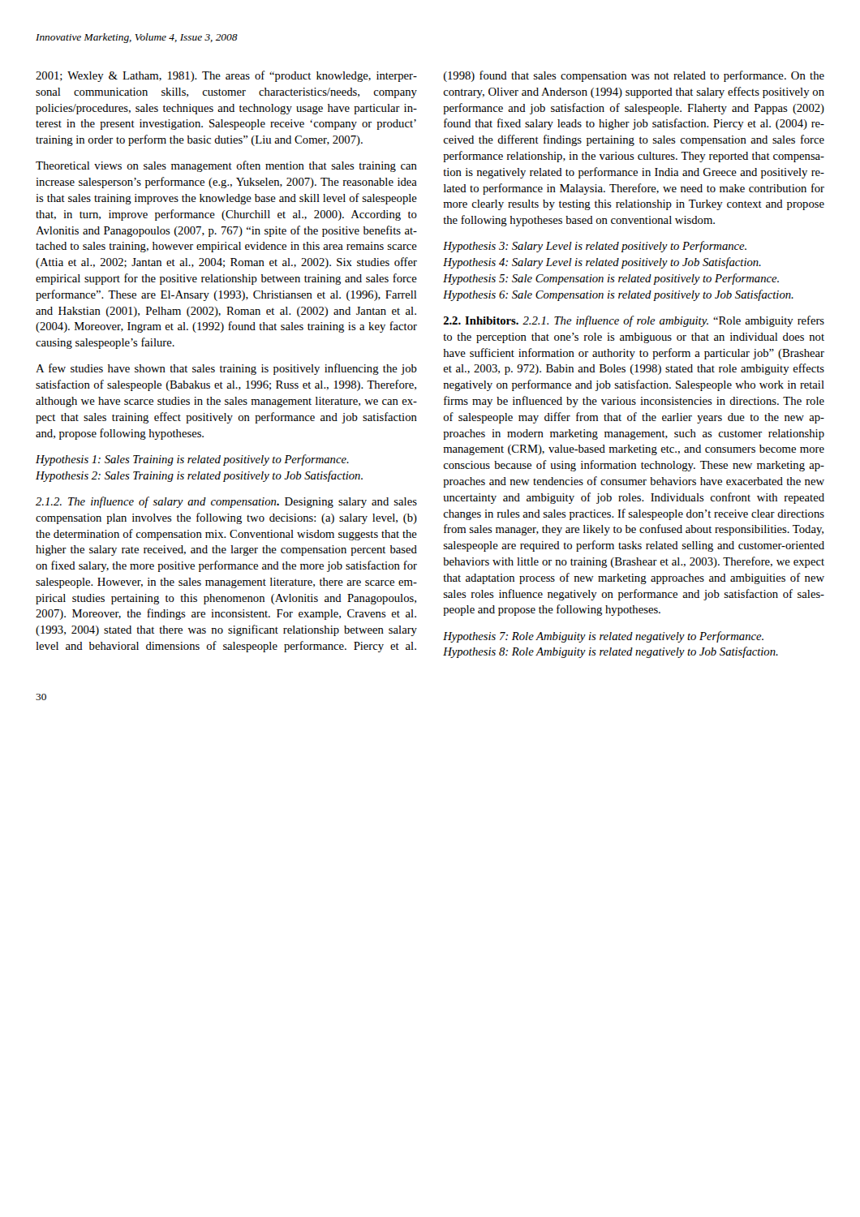Innovative Marketing, Volume 4, Issue 3, 2008
2001; Wexley & Latham, 1981). The areas of “product knowledge, interpersonal communication skills, customer characteristics/needs, company policies/procedures, sales techniques and technology usage have particular interest in the present investigation. Salespeople receive ‘company or product’ training in order to perform the basic duties” (Liu and Comer, 2007).
Theoretical views on sales management often mention that sales training can increase salesperson’s performance (e.g., Yukselen, 2007). The reasonable idea is that sales training improves the knowledge base and skill level of salespeople that, in turn, improve performance (Churchill et al., 2000). According to Avlonitis and Panagopoulos (2007, p. 767) “in spite of the positive benefits attached to sales training, however empirical evidence in this area remains scarce (Attia et al., 2002; Jantan et al., 2004; Roman et al., 2002). Six studies offer empirical support for the positive relationship between training and sales force performance”. These are El-Ansary (1993), Christiansen et al. (1996), Farrell and Hakstian (2001), Pelham (2002), Roman et al. (2002) and Jantan et al. (2004). Moreover, Ingram et al. (1992) found that sales training is a key factor causing salespeople’s failure.
A few studies have shown that sales training is positively influencing the job satisfaction of salespeople (Babakus et al., 1996; Russ et al., 1998). Therefore, although we have scarce studies in the sales management literature, we can expect that sales training effect positively on performance and job satisfaction and, propose following hypotheses.
Hypothesis 1: Sales Training is related positively to Performance.
Hypothesis 2: Sales Training is related positively to Job Satisfaction.
2.1.2. The influence of salary and compensation. Designing salary and sales compensation plan involves the following two decisions: (a) salary level, (b) the determination of compensation mix. Conventional wisdom suggests that the higher the salary rate received, and the larger the compensation percent based on fixed salary, the more positive performance and the more job satisfaction for salespeople. However, in the sales management literature, there are scarce empirical studies pertaining to this phenomenon (Avlonitis and Panagopoulos, 2007). Moreover, the findings are inconsistent. For example, Cravens et al. (1993, 2004) stated that there was no significant relationship between salary level and behavioral dimensions of salespeople performance. Piercy et al. (1998) found that sales compensation was not related to performance. On the contrary, Oliver and Anderson (1994) supported that salary effects positively on performance and job satisfaction of salespeople. Flaherty and Pappas (2002) found that fixed salary leads to higher job satisfaction. Piercy et al. (2004) received the different findings pertaining to sales compensation and sales force performance relationship, in the various cultures. They reported that compensation is negatively related to performance in India and Greece and positively related to performance in Malaysia. Therefore, we need to make contribution for more clearly results by testing this relationship in Turkey context and propose the following hypotheses based on conventional wisdom.
Hypothesis 3: Salary Level is related positively to Performance.
Hypothesis 4: Salary Level is related positively to Job Satisfaction.
Hypothesis 5: Sale Compensation is related positively to Performance.
Hypothesis 6: Sale Compensation is related positively to Job Satisfaction.
2.2. Inhibitors. 2.2.1. The influence of role ambiguity. “Role ambiguity refers to the perception that one’s role is ambiguous or that an individual does not have sufficient information or authority to perform a particular job” (Brashear et al., 2003, p. 972). Babin and Boles (1998) stated that role ambiguity effects negatively on performance and job satisfaction. Salespeople who work in retail firms may be influenced by the various inconsistencies in directions. The role of salespeople may differ from that of the earlier years due to the new approaches in modern marketing management, such as customer relationship management (CRM), value-based marketing etc., and consumers become more conscious because of using information technology. These new marketing approaches and new tendencies of consumer behaviors have exacerbated the new uncertainty and ambiguity of job roles. Individuals confront with repeated changes in rules and sales practices. If salespeople don’t receive clear directions from sales manager, they are likely to be confused about responsibilities. Today, salespeople are required to perform tasks related selling and customer-oriented behaviors with little or no training (Brashear et al., 2003). Therefore, we expect that adaptation process of new marketing approaches and ambiguities of new sales roles influence negatively on performance and job satisfaction of salespeople and propose the following hypotheses.
Hypothesis 7: Role Ambiguity is related negatively to Performance.
Hypothesis 8: Role Ambiguity is related negatively to Job Satisfaction.
30